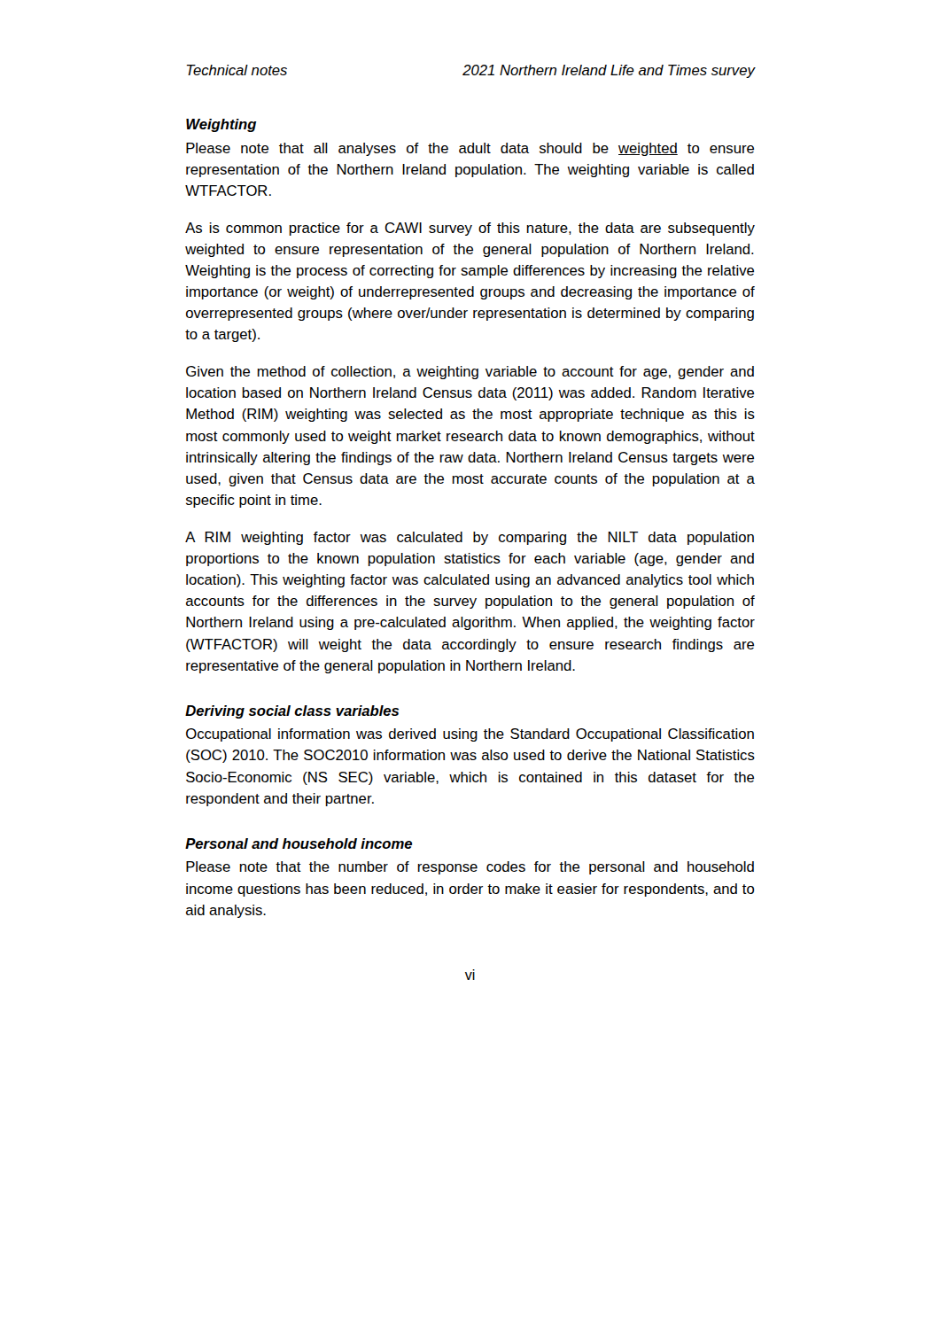Technical notes
2021 Northern Ireland Life and Times survey
Weighting
Please note that all analyses of the adult data should be weighted to ensure representation of the Northern Ireland population. The weighting variable is called WTFACTOR.
As is common practice for a CAWI survey of this nature, the data are subsequently weighted to ensure representation of the general population of Northern Ireland. Weighting is the process of correcting for sample differences by increasing the relative importance (or weight) of underrepresented groups and decreasing the importance of overrepresented groups (where over/under representation is determined by comparing to a target).
Given the method of collection, a weighting variable to account for age, gender and location based on Northern Ireland Census data (2011) was added. Random Iterative Method (RIM) weighting was selected as the most appropriate technique as this is most commonly used to weight market research data to known demographics, without intrinsically altering the findings of the raw data. Northern Ireland Census targets were used, given that Census data are the most accurate counts of the population at a specific point in time.
A RIM weighting factor was calculated by comparing the NILT data population proportions to the known population statistics for each variable (age, gender and location). This weighting factor was calculated using an advanced analytics tool which accounts for the differences in the survey population to the general population of Northern Ireland using a pre-calculated algorithm. When applied, the weighting factor (WTFACTOR) will weight the data accordingly to ensure research findings are representative of the general population in Northern Ireland.
Deriving social class variables
Occupational information was derived using the Standard Occupational Classification (SOC) 2010. The SOC2010 information was also used to derive the National Statistics Socio-Economic (NS SEC) variable, which is contained in this dataset for the respondent and their partner.
Personal and household income
Please note that the number of response codes for the personal and household income questions has been reduced, in order to make it easier for respondents, and to aid analysis.
vi